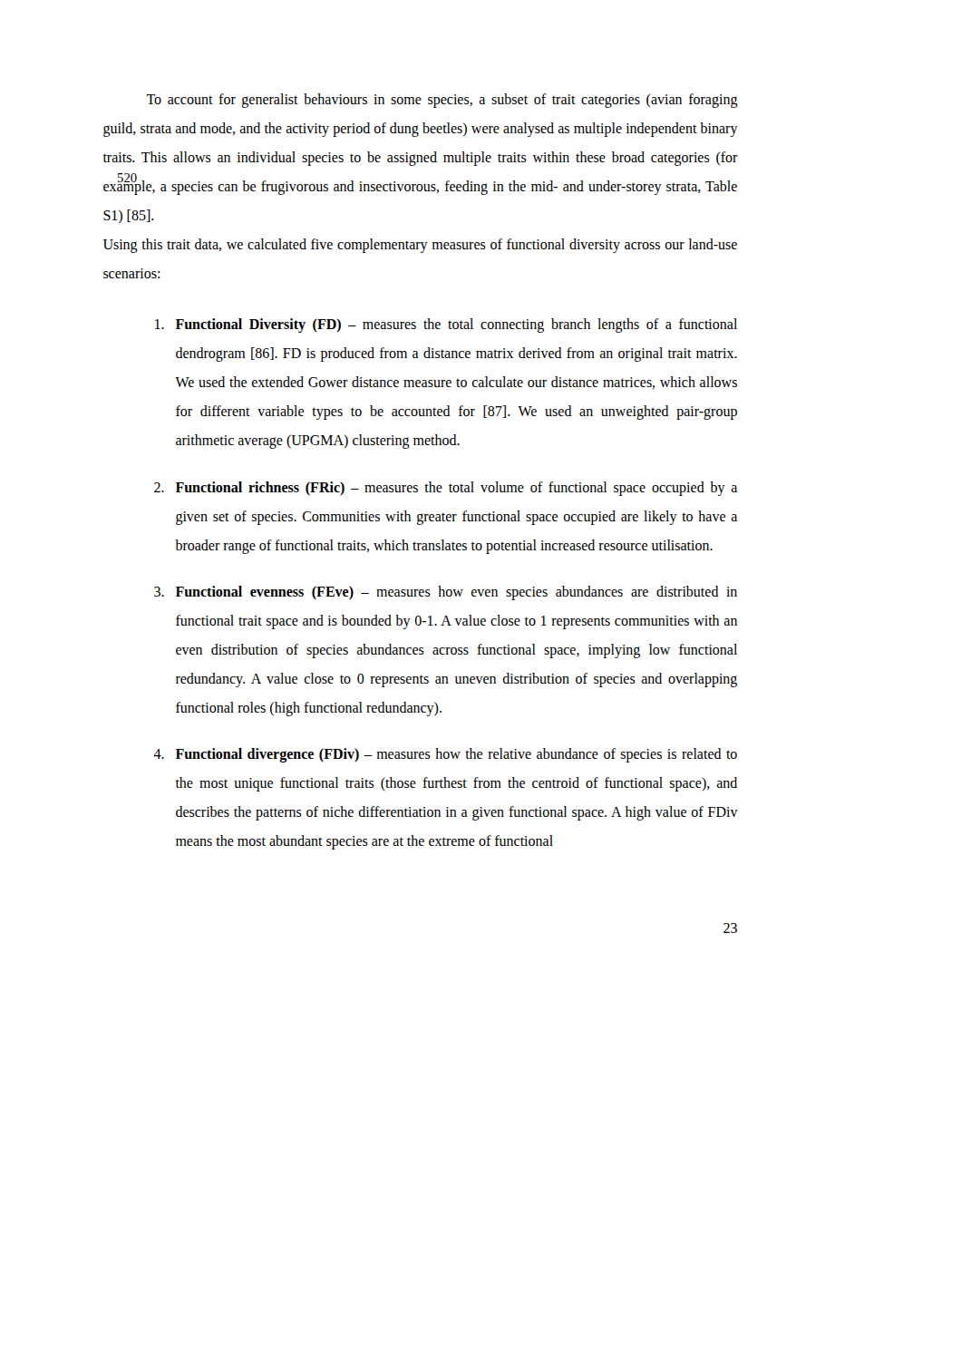To account for generalist behaviours in some species, a subset of trait categories (avian foraging guild, strata and mode, and the activity period of dung beetles) were analysed as multiple independent binary traits. This allows an individual species to be assigned multiple traits within these broad categories (for example, a species can be frugivorous and insectivorous, 520feeding in the mid- and under-storey strata, Table S1) [85].
Using this trait data, we calculated five complementary measures of functional diversity across our land-use scenarios:
Functional Diversity (FD) – measures the total connecting branch lengths of a functional dendrogram [86]. FD is produced from a distance matrix derived from an original trait matrix. We used the extended Gower distance measure to calculate our distance matrices, which allows for different variable types to be accounted for [87]. We used an unweighted pair-group arithmetic average (UPGMA) clustering method.
Functional richness (FRic) – measures the total volume of functional space occupied by a given set of species. Communities with greater functional space occupied are likely to have a broader range of functional traits, which translates to potential increased resource utilisation.
Functional evenness (FEve) – measures how even species abundances are distributed in functional trait space and is bounded by 0-1. A value close to 1 represents communities with an even distribution of species abundances across functional space, implying low functional redundancy. A value close to 0 represents an uneven distribution of species and overlapping functional roles (high functional redundancy).
Functional divergence (FDiv) – measures how the relative abundance of species is related to the most unique functional traits (those furthest from the centroid of functional space), and describes the patterns of niche differentiation in a given functional space. A high value of FDiv means the most abundant species are at the extreme of functional
23